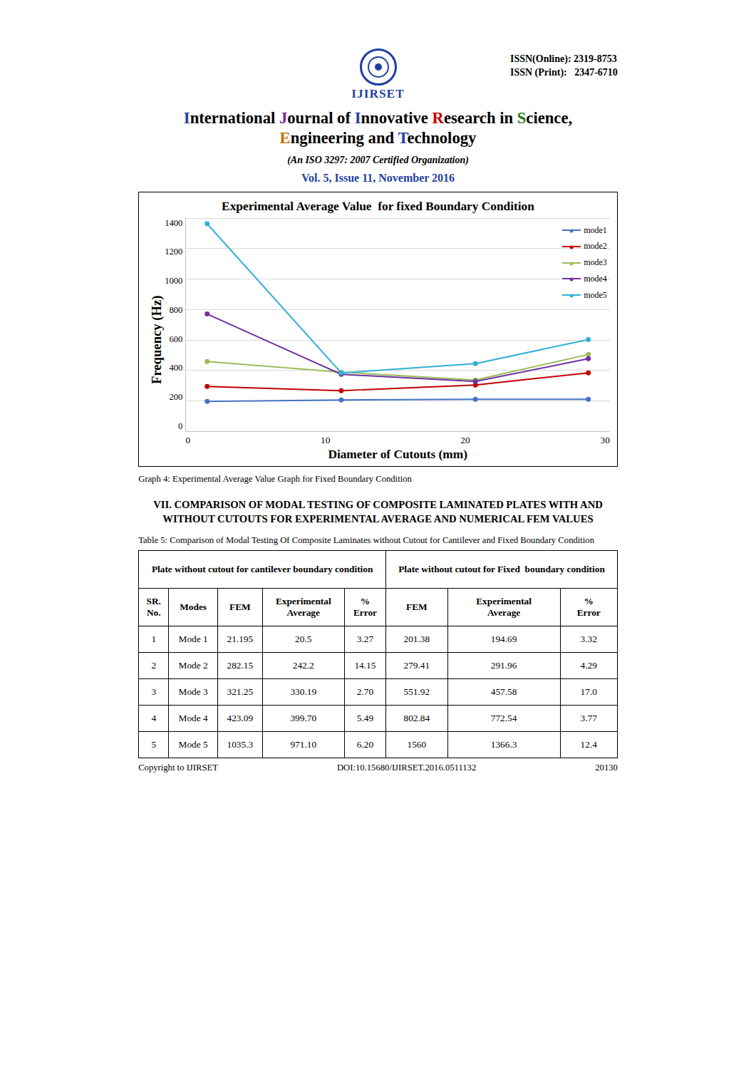ISSN(Online): 2319-8753
ISSN (Print): 2347-6710
IJIRSET
International Journal of Innovative Research in Science,
Engineering and Technology
(An ISO 3297: 2007 Certified Organization)
Vol. 5, Issue 11, November 2016
Experimental Average Value for fixed Boundary Condition
Frequency (Hz)
1400
1200
1000
800
600
400
200
0
mode1
mode2
mode3
mode4
mode5
0 10 20 30
Diameter of Cutouts (mm)
Graph 4: Experimental Average Value Graph for Fixed Boundary Condition
VII. COMPARISON OF MODAL TESTING OF COMPOSITE LAMINATED PLATES WITH AND
WITHOUT CUTOUTS FOR EXPERIMENTAL AVERAGE AND NUMERICAL FEM VALUES
Table 5: Comparison of Modal Testing Of Composite Laminates without Cutout for Cantilever and Fixed Boundary Condition
| Plate without cutout for cantilever boundary condition | Plate without cutout for Fixed boundary condition |
| --- | --- |
| SR. No. | Modes | FEM | Experimental Average | % Error | FEM | Experimental Average | % Error |
| 1 | Mode 1 | 21.195 | 20.5 | 3.27 | 201.38 | 194.69 | 3.32 |
| 2 | Mode 2 | 282.15 | 242.2 | 14.15 | 279.41 | 291.96 | 4.29 |
| 3 | Mode 3 | 321.25 | 330.19 | 2.70 | 551.92 | 457.58 | 17.0 |
| 4 | Mode 4 | 423.09 | 399.70 | 5.49 | 802.84 | 772.54 | 3.77 |
| 5 | Mode 5 | 1035.3 | 971.10 | 6.20 | 1560 | 1366.3 | 12.4 |
Copyright to IJIRSET DOI:10.15680/IJIRSET.2016.0511132 20130